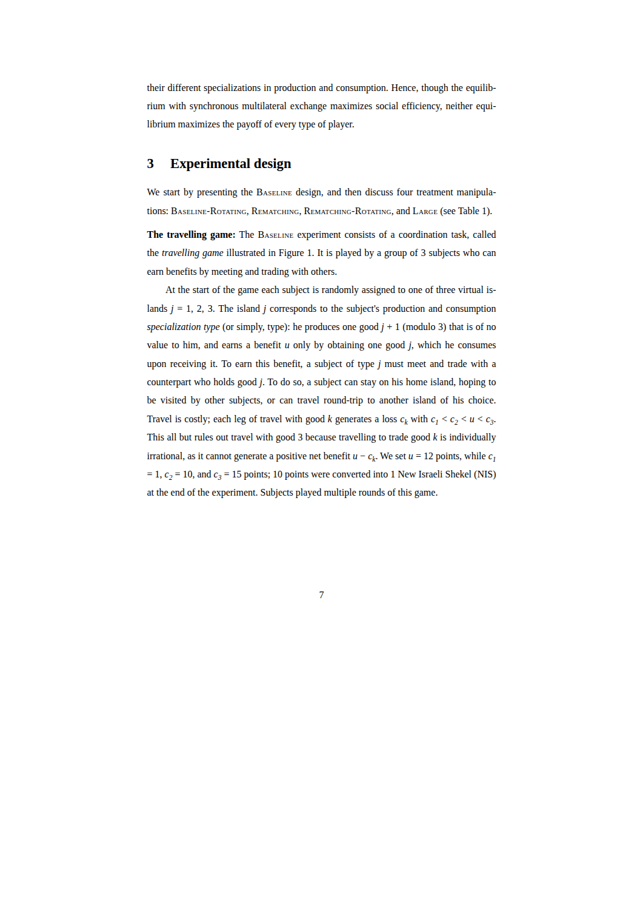their different specializations in production and consumption. Hence, though the equilibrium with synchronous multilateral exchange maximizes social efficiency, neither equilibrium maximizes the payoff of every type of player.
3 Experimental design
We start by presenting the Baseline design, and then discuss four treatment manipulations: Baseline-Rotating, Rematching, Rematching-Rotating, and Large (see Table 1).
The travelling game: The Baseline experiment consists of a coordination task, called the travelling game illustrated in Figure 1. It is played by a group of 3 subjects who can earn benefits by meeting and trading with others.
At the start of the game each subject is randomly assigned to one of three virtual islands j = 1, 2, 3. The island j corresponds to the subject's production and consumption specialization type (or simply, type): he produces one good j + 1 (modulo 3) that is of no value to him, and earns a benefit u only by obtaining one good j, which he consumes upon receiving it. To earn this benefit, a subject of type j must meet and trade with a counterpart who holds good j. To do so, a subject can stay on his home island, hoping to be visited by other subjects, or can travel round-trip to another island of his choice. Travel is costly; each leg of travel with good k generates a loss ck with c1 < c2 < u < c3. This all but rules out travel with good 3 because travelling to trade good k is individually irrational, as it cannot generate a positive net benefit u − ck. We set u = 12 points, while c1 = 1, c2 = 10, and c3 = 15 points; 10 points were converted into 1 New Israeli Shekel (NIS) at the end of the experiment. Subjects played multiple rounds of this game.
7